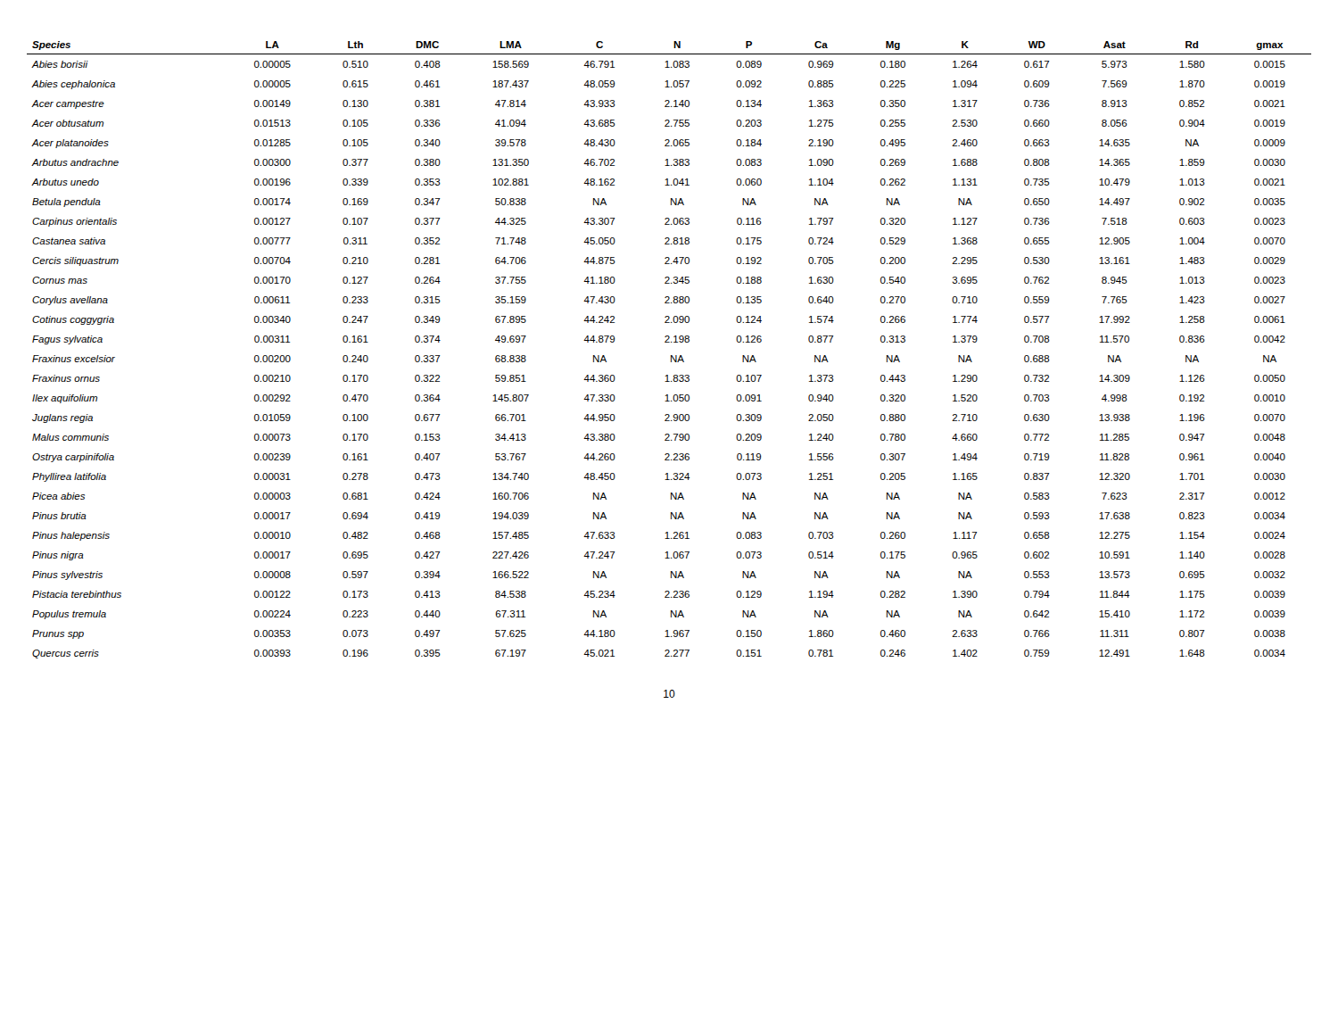| Species | LA | Lth | DMC | LMA | C | N | P | Ca | Mg | K | WD | Asat | Rd | gmax |
| --- | --- | --- | --- | --- | --- | --- | --- | --- | --- | --- | --- | --- | --- | --- |
| Abies borisii | 0.00005 | 0.510 | 0.408 | 158.569 | 46.791 | 1.083 | 0.089 | 0.969 | 0.180 | 1.264 | 0.617 | 5.973 | 1.580 | 0.0015 |
| Abies cephalonica | 0.00005 | 0.615 | 0.461 | 187.437 | 48.059 | 1.057 | 0.092 | 0.885 | 0.225 | 1.094 | 0.609 | 7.569 | 1.870 | 0.0019 |
| Acer campestre | 0.00149 | 0.130 | 0.381 | 47.814 | 43.933 | 2.140 | 0.134 | 1.363 | 0.350 | 1.317 | 0.736 | 8.913 | 0.852 | 0.0021 |
| Acer obtusatum | 0.01513 | 0.105 | 0.336 | 41.094 | 43.685 | 2.755 | 0.203 | 1.275 | 0.255 | 2.530 | 0.660 | 8.056 | 0.904 | 0.0019 |
| Acer platanoides | 0.01285 | 0.105 | 0.340 | 39.578 | 48.430 | 2.065 | 0.184 | 2.190 | 0.495 | 2.460 | 0.663 | 14.635 | NA | 0.0009 |
| Arbutus andrachne | 0.00300 | 0.377 | 0.380 | 131.350 | 46.702 | 1.383 | 0.083 | 1.090 | 0.269 | 1.688 | 0.808 | 14.365 | 1.859 | 0.0030 |
| Arbutus unedo | 0.00196 | 0.339 | 0.353 | 102.881 | 48.162 | 1.041 | 0.060 | 1.104 | 0.262 | 1.131 | 0.735 | 10.479 | 1.013 | 0.0021 |
| Betula pendula | 0.00174 | 0.169 | 0.347 | 50.838 | NA | NA | NA | NA | NA | NA | 0.650 | 14.497 | 0.902 | 0.0035 |
| Carpinus orientalis | 0.00127 | 0.107 | 0.377 | 44.325 | 43.307 | 2.063 | 0.116 | 1.797 | 0.320 | 1.127 | 0.736 | 7.518 | 0.603 | 0.0023 |
| Castanea sativa | 0.00777 | 0.311 | 0.352 | 71.748 | 45.050 | 2.818 | 0.175 | 0.724 | 0.529 | 1.368 | 0.655 | 12.905 | 1.004 | 0.0070 |
| Cercis siliquastrum | 0.00704 | 0.210 | 0.281 | 64.706 | 44.875 | 2.470 | 0.192 | 0.705 | 0.200 | 2.295 | 0.530 | 13.161 | 1.483 | 0.0029 |
| Cornus mas | 0.00170 | 0.127 | 0.264 | 37.755 | 41.180 | 2.345 | 0.188 | 1.630 | 0.540 | 3.695 | 0.762 | 8.945 | 1.013 | 0.0023 |
| Corylus avellana | 0.00611 | 0.233 | 0.315 | 35.159 | 47.430 | 2.880 | 0.135 | 0.640 | 0.270 | 0.710 | 0.559 | 7.765 | 1.423 | 0.0027 |
| Cotinus coggygria | 0.00340 | 0.247 | 0.349 | 67.895 | 44.242 | 2.090 | 0.124 | 1.574 | 0.266 | 1.774 | 0.577 | 17.992 | 1.258 | 0.0061 |
| Fagus sylvatica | 0.00311 | 0.161 | 0.374 | 49.697 | 44.879 | 2.198 | 0.126 | 0.877 | 0.313 | 1.379 | 0.708 | 11.570 | 0.836 | 0.0042 |
| Fraxinus excelsior | 0.00200 | 0.240 | 0.337 | 68.838 | NA | NA | NA | NA | NA | NA | 0.688 | NA | NA | NA |
| Fraxinus ornus | 0.00210 | 0.170 | 0.322 | 59.851 | 44.360 | 1.833 | 0.107 | 1.373 | 0.443 | 1.290 | 0.732 | 14.309 | 1.126 | 0.0050 |
| Ilex aquifolium | 0.00292 | 0.470 | 0.364 | 145.807 | 47.330 | 1.050 | 0.091 | 0.940 | 0.320 | 1.520 | 0.703 | 4.998 | 0.192 | 0.0010 |
| Juglans regia | 0.01059 | 0.100 | 0.677 | 66.701 | 44.950 | 2.900 | 0.309 | 2.050 | 0.880 | 2.710 | 0.630 | 13.938 | 1.196 | 0.0070 |
| Malus communis | 0.00073 | 0.170 | 0.153 | 34.413 | 43.380 | 2.790 | 0.209 | 1.240 | 0.780 | 4.660 | 0.772 | 11.285 | 0.947 | 0.0048 |
| Ostrya carpinifolia | 0.00239 | 0.161 | 0.407 | 53.767 | 44.260 | 2.236 | 0.119 | 1.556 | 0.307 | 1.494 | 0.719 | 11.828 | 0.961 | 0.0040 |
| Phyllirea latifolia | 0.00031 | 0.278 | 0.473 | 134.740 | 48.450 | 1.324 | 0.073 | 1.251 | 0.205 | 1.165 | 0.837 | 12.320 | 1.701 | 0.0030 |
| Picea abies | 0.00003 | 0.681 | 0.424 | 160.706 | NA | NA | NA | NA | NA | NA | 0.583 | 7.623 | 2.317 | 0.0012 |
| Pinus brutia | 0.00017 | 0.694 | 0.419 | 194.039 | NA | NA | NA | NA | NA | NA | 0.593 | 17.638 | 0.823 | 0.0034 |
| Pinus halepensis | 0.00010 | 0.482 | 0.468 | 157.485 | 47.633 | 1.261 | 0.083 | 0.703 | 0.260 | 1.117 | 0.658 | 12.275 | 1.154 | 0.0024 |
| Pinus nigra | 0.00017 | 0.695 | 0.427 | 227.426 | 47.247 | 1.067 | 0.073 | 0.514 | 0.175 | 0.965 | 0.602 | 10.591 | 1.140 | 0.0028 |
| Pinus sylvestris | 0.00008 | 0.597 | 0.394 | 166.522 | NA | NA | NA | NA | NA | NA | 0.553 | 13.573 | 0.695 | 0.0032 |
| Pistacia terebinthus | 0.00122 | 0.173 | 0.413 | 84.538 | 45.234 | 2.236 | 0.129 | 1.194 | 0.282 | 1.390 | 0.794 | 11.844 | 1.175 | 0.0039 |
| Populus tremula | 0.00224 | 0.223 | 0.440 | 67.311 | NA | NA | NA | NA | NA | NA | 0.642 | 15.410 | 1.172 | 0.0039 |
| Prunus spp | 0.00353 | 0.073 | 0.497 | 57.625 | 44.180 | 1.967 | 0.150 | 1.860 | 0.460 | 2.633 | 0.766 | 11.311 | 0.807 | 0.0038 |
| Quercus cerris | 0.00393 | 0.196 | 0.395 | 67.197 | 45.021 | 2.277 | 0.151 | 0.781 | 0.246 | 1.402 | 0.759 | 12.491 | 1.648 | 0.0034 |
10